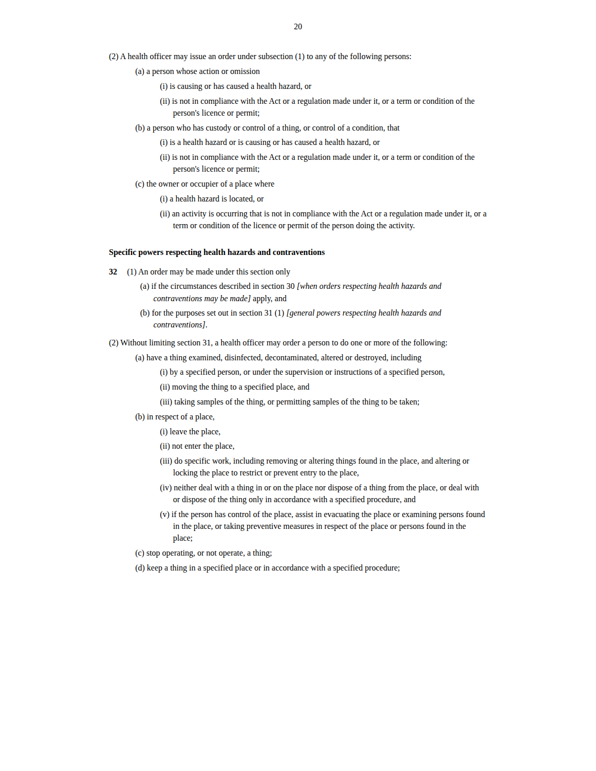20
(2) A health officer may issue an order under subsection (1) to any of the following persons:
(a) a person whose action or omission
(i) is causing or has caused a health hazard, or
(ii) is not in compliance with the Act or a regulation made under it, or a term or condition of the person's licence or permit;
(b) a person who has custody or control of a thing, or control of a condition, that
(i) is a health hazard or is causing or has caused a health hazard, or
(ii) is not in compliance with the Act or a regulation made under it, or a term or condition of the person's licence or permit;
(c) the owner or occupier of a place where
(i) a health hazard is located, or
(ii) an activity is occurring that is not in compliance with the Act or a regulation made under it, or a term or condition of the licence or permit of the person doing the activity.
Specific powers respecting health hazards and contraventions
32
(1) An order may be made under this section only
(a) if the circumstances described in section 30 [when orders respecting health hazards and contraventions may be made] apply, and
(b) for the purposes set out in section 31 (1) [general powers respecting health hazards and contraventions].
(2) Without limiting section 31, a health officer may order a person to do one or more of the following:
(a) have a thing examined, disinfected, decontaminated, altered or destroyed, including
(i) by a specified person, or under the supervision or instructions of a specified person,
(ii) moving the thing to a specified place, and
(iii) taking samples of the thing, or permitting samples of the thing to be taken;
(b) in respect of a place,
(i) leave the place,
(ii) not enter the place,
(iii) do specific work, including removing or altering things found in the place, and altering or locking the place to restrict or prevent entry to the place,
(iv) neither deal with a thing in or on the place nor dispose of a thing from the place, or deal with or dispose of the thing only in accordance with a specified procedure, and
(v) if the person has control of the place, assist in evacuating the place or examining persons found in the place, or taking preventive measures in respect of the place or persons found in the place;
(c) stop operating, or not operate, a thing;
(d) keep a thing in a specified place or in accordance with a specified procedure;